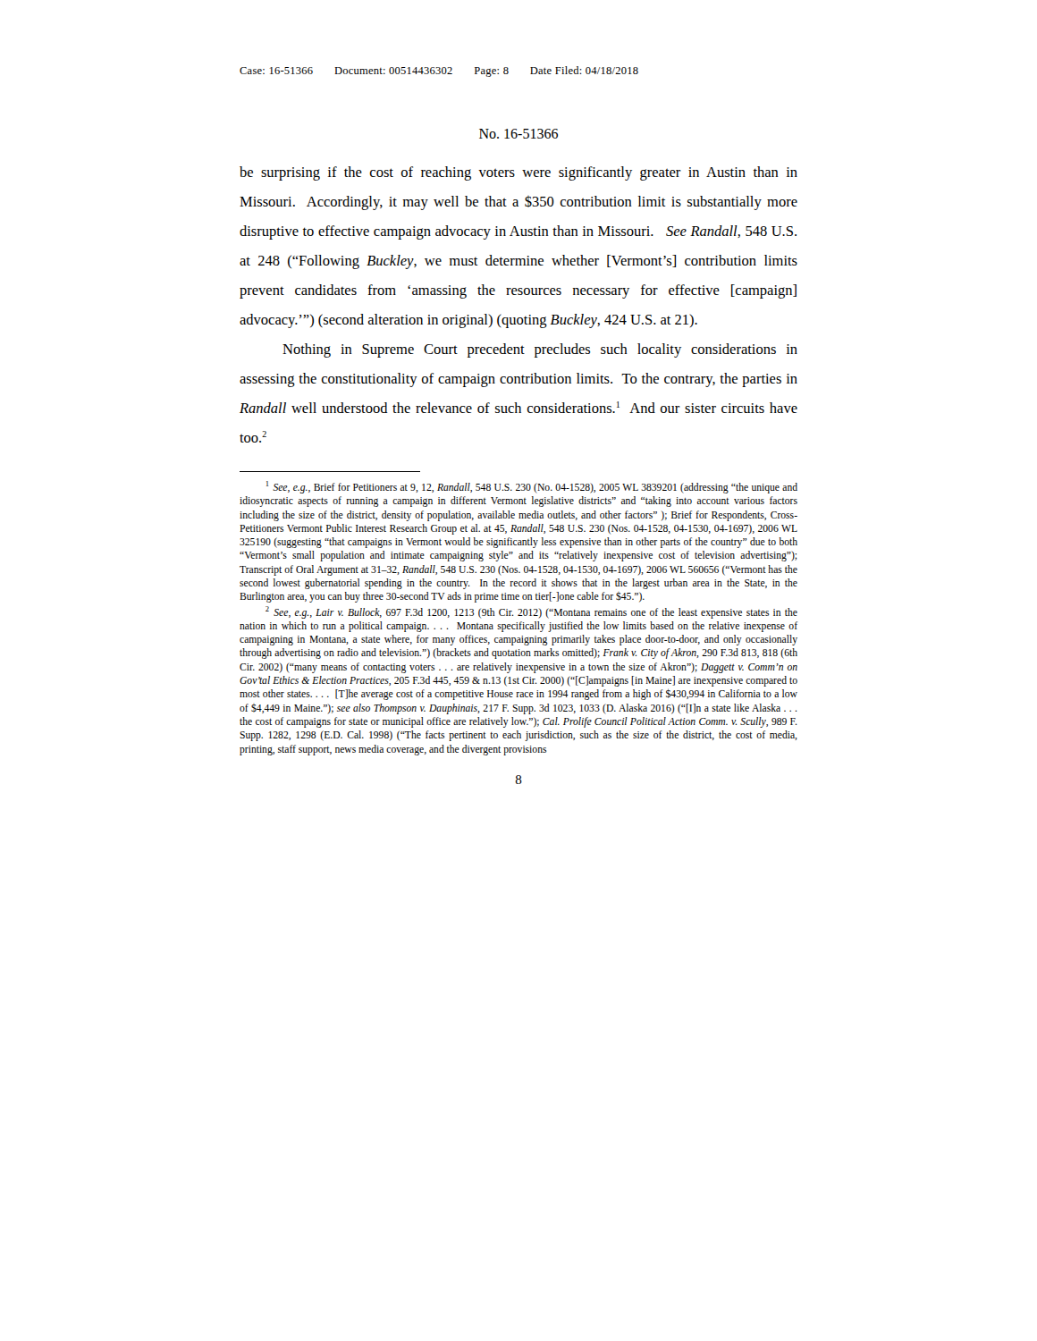Case: 16-51366 Document: 00514436302 Page: 8 Date Filed: 04/18/2018
No. 16-51366
be surprising if the cost of reaching voters were significantly greater in Austin than in Missouri. Accordingly, it may well be that a $350 contribution limit is substantially more disruptive to effective campaign advocacy in Austin than in Missouri. See Randall, 548 U.S. at 248 (“Following Buckley, we must determine whether [Vermont’s] contribution limits prevent candidates from ‘amassing the resources necessary for effective [campaign] advocacy.’”) (second alteration in original) (quoting Buckley, 424 U.S. at 21).
Nothing in Supreme Court precedent precludes such locality considerations in assessing the constitutionality of campaign contribution limits. To the contrary, the parties in Randall well understood the relevance of such considerations.1 And our sister circuits have too.2
1 See, e.g., Brief for Petitioners at 9, 12, Randall, 548 U.S. 230 (No. 04-1528), 2005 WL 3839201 (addressing “the unique and idiosyncratic aspects of running a campaign in different Vermont legislative districts” and “taking into account various factors including the size of the district, density of population, available media outlets, and other factors” ); Brief for Respondents, Cross-Petitioners Vermont Public Interest Research Group et al. at 45, Randall, 548 U.S. 230 (Nos. 04-1528, 04-1530, 04-1697), 2006 WL 325190 (suggesting “that campaigns in Vermont would be significantly less expensive than in other parts of the country” due to both “Vermont’s small population and intimate campaigning style” and its “relatively inexpensive cost of television advertising”); Transcript of Oral Argument at 31–32, Randall, 548 U.S. 230 (Nos. 04-1528, 04-1530, 04-1697), 2006 WL 560656 (“Vermont has the second lowest gubernatorial spending in the country. In the record it shows that in the largest urban area in the State, in the Burlington area, you can buy three 30-second TV ads in prime time on tier[-]one cable for $45.”).
2 See, e.g., Lair v. Bullock, 697 F.3d 1200, 1213 (9th Cir. 2012) (“Montana remains one of the least expensive states in the nation in which to run a political campaign. . . . Montana specifically justified the low limits based on the relative inexpense of campaigning in Montana, a state where, for many offices, campaigning primarily takes place door-to-door, and only occasionally through advertising on radio and television.”) (brackets and quotation marks omitted); Frank v. City of Akron, 290 F.3d 813, 818 (6th Cir. 2002) (“many means of contacting voters . . . are relatively inexpensive in a town the size of Akron”); Daggett v. Comm’n on Gov’tal Ethics & Election Practices, 205 F.3d 445, 459 & n.13 (1st Cir. 2000) (“[C]ampaigns [in Maine] are inexpensive compared to most other states. . . . [T]he average cost of a competitive House race in 1994 ranged from a high of $430,994 in California to a low of $4,449 in Maine.”); see also Thompson v. Dauphinais, 217 F. Supp. 3d 1023, 1033 (D. Alaska 2016) (“[I]n a state like Alaska . . . the cost of campaigns for state or municipal office are relatively low.”); Cal. Prolife Council Political Action Comm. v. Scully, 989 F. Supp. 1282, 1298 (E.D. Cal. 1998) (“The facts pertinent to each jurisdiction, such as the size of the district, the cost of media, printing, staff support, news media coverage, and the divergent provisions
8